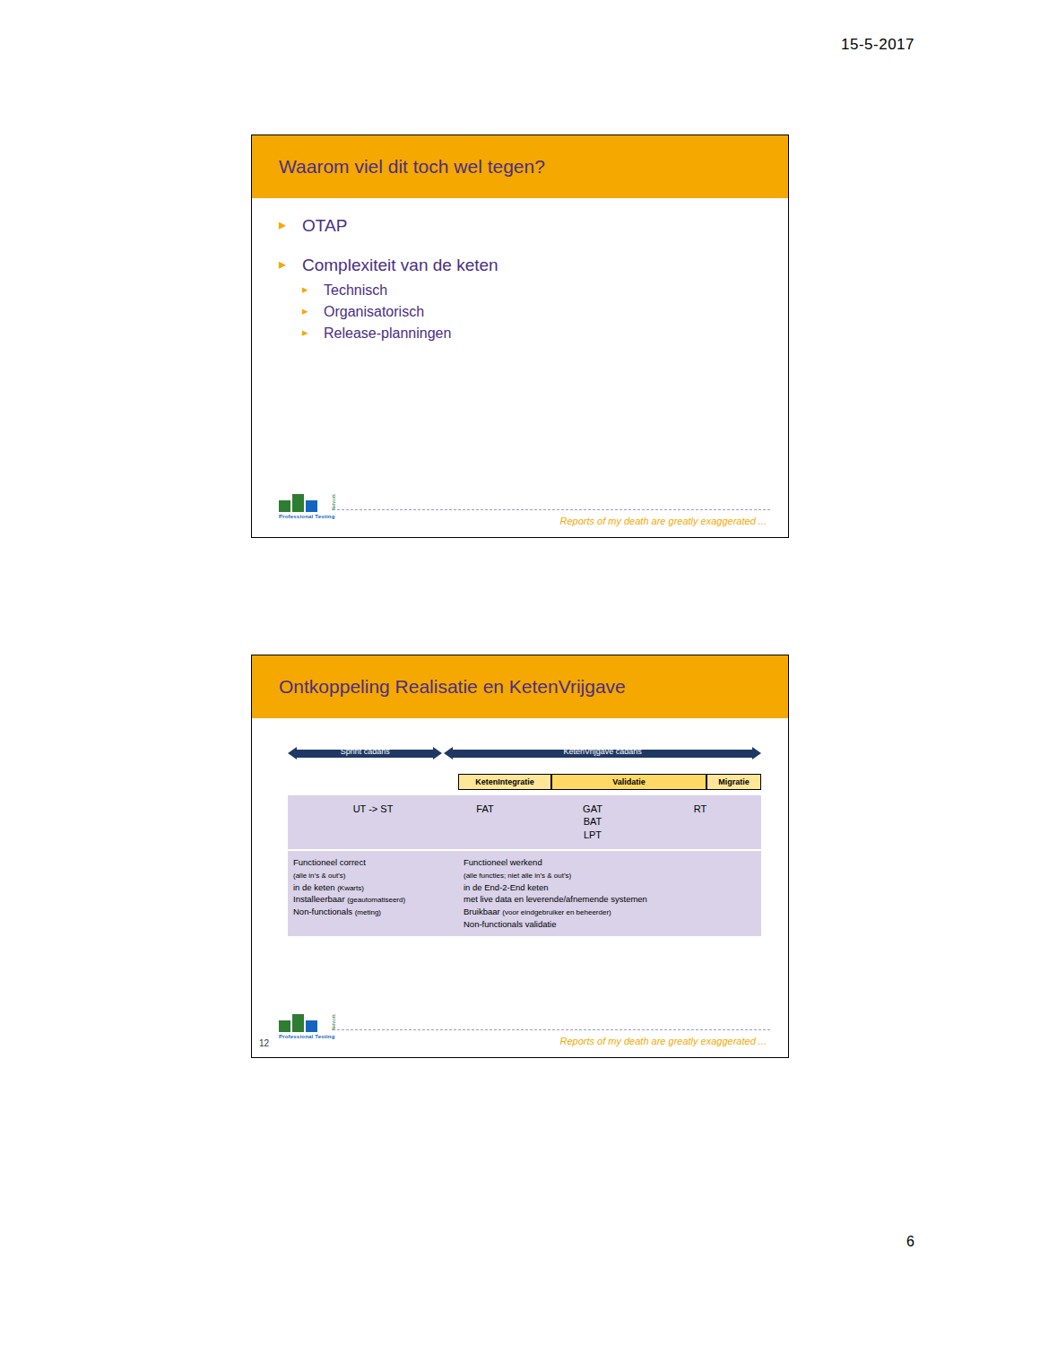15-5-2017
Waarom viel dit toch wel tegen?
OTAP
Complexiteit van de keten
Technisch
Organisatorisch
Release-planningen
Professional Testing
Network
Reports of my death are greatly exaggerated ...
Ontkoppeling Realisatie en KetenVrijgave
Sprint cadans
KetenVrijgave cadans
KetenIntegratie
Validatie
Migratie
UT -> ST
FAT
GAT
BAT
LPT
RT
Functioneel correct
(alle in’s & out’s)
in de keten (Kwarts)
Installeerbaar (geautomatiseerd)
Non-functionals (meting)
Functioneel werkend
(alle functies; niet alle in’s & out’s)
in de End-2-End keten
met live data en leverende/afnemende systemen
Bruikbaar (voor eindgebruiker en beheerder)
Non-functionals validatie
12
Professional Testing
Network
Reports of my death are greatly exaggerated ...
6